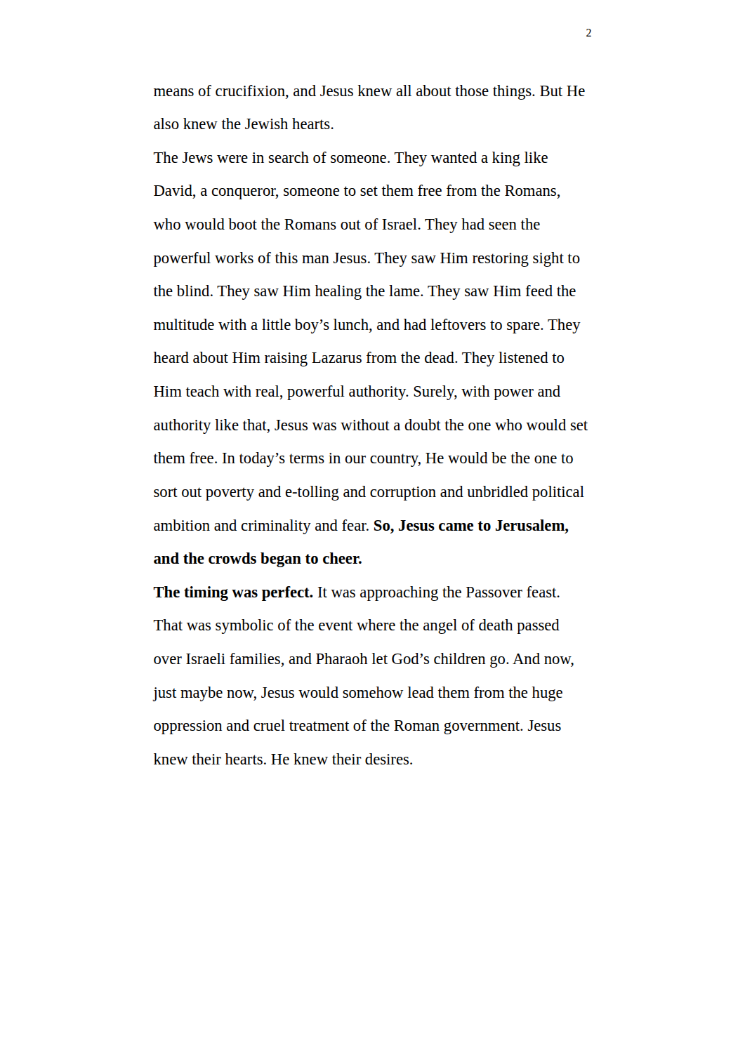2
means of crucifixion, and Jesus knew all about those things. But He also knew the Jewish hearts.
The Jews were in search of someone. They wanted a king like David, a conqueror, someone to set them free from the Romans, who would boot the Romans out of Israel. They had seen the powerful works of this man Jesus. They saw Him restoring sight to the blind. They saw Him healing the lame. They saw Him feed the multitude with a little boy’s lunch, and had leftovers to spare. They heard about Him raising Lazarus from the dead. They listened to Him teach with real, powerful authority. Surely, with power and authority like that, Jesus was without a doubt the one who would set them free. In today’s terms in our country, He would be the one to sort out poverty and e-tolling and corruption and unbridled political ambition and criminality and fear. So, Jesus came to Jerusalem, and the crowds began to cheer.
The timing was perfect. It was approaching the Passover feast. That was symbolic of the event where the angel of death passed over Israeli families, and Pharaoh let God’s children go. And now, just maybe now, Jesus would somehow lead them from the huge oppression and cruel treatment of the Roman government. Jesus knew their hearts. He knew their desires.